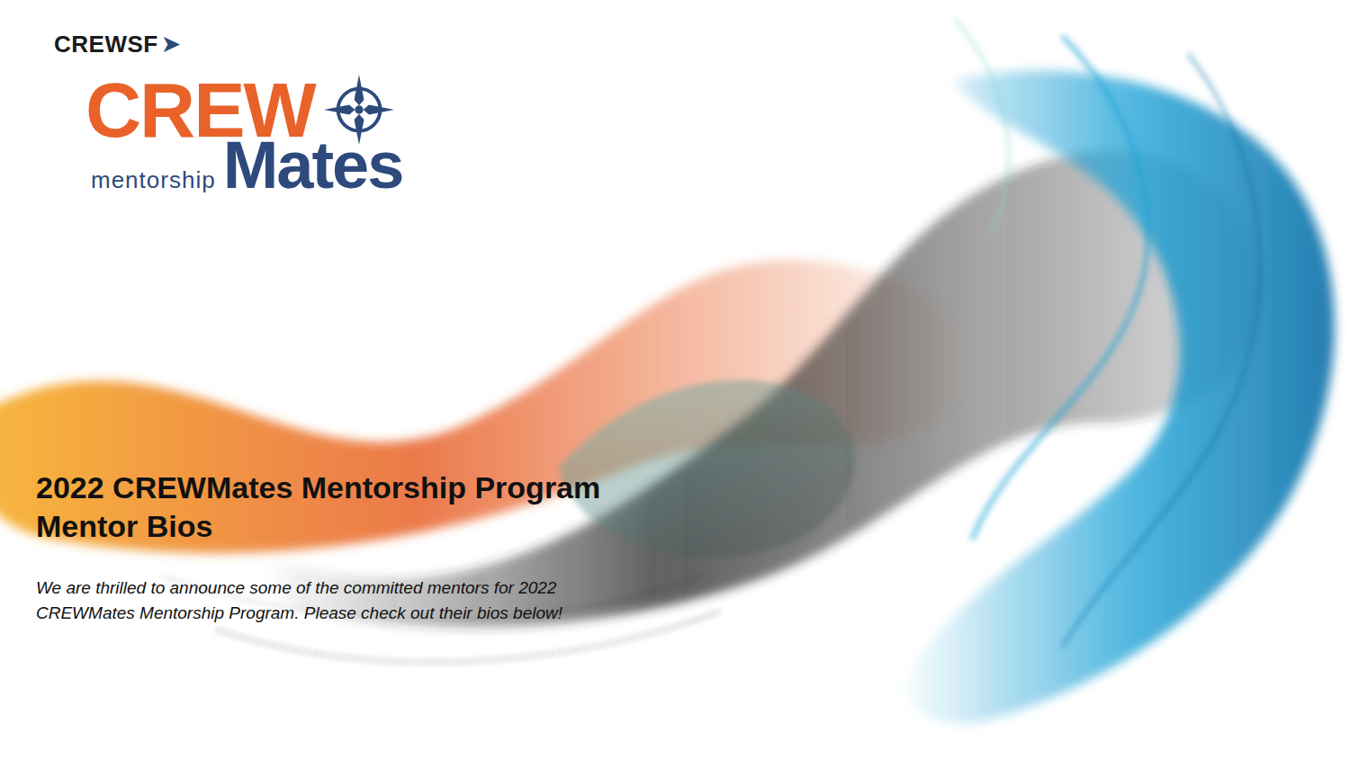CREWSF➤
CREW
mentorship Mates
2022 CREWMates Mentorship Program Mentor Bios
We are thrilled to announce some of the committed mentors for 2022 CREWMates Mentorship Program. Please check out their bios below!